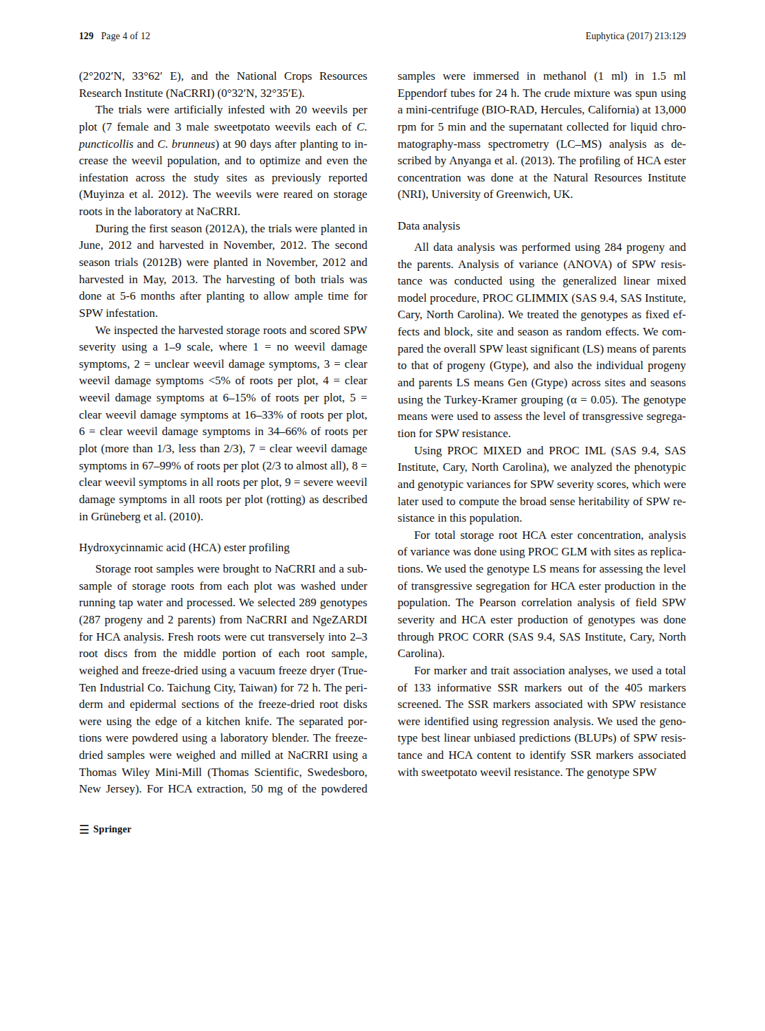129 Page 4 of 12
Euphytica (2017) 213:129
(2°202′N, 33°62′ E), and the National Crops Resources Research Institute (NaCRRI) (0°32′N, 32°35′E).
The trials were artificially infested with 20 weevils per plot (7 female and 3 male sweetpotato weevils each of C. puncticollis and C. brunneus) at 90 days after planting to increase the weevil population, and to optimize and even the infestation across the study sites as previously reported (Muyinza et al. 2012). The weevils were reared on storage roots in the laboratory at NaCRRI.
During the first season (2012A), the trials were planted in June, 2012 and harvested in November, 2012. The second season trials (2012B) were planted in November, 2012 and harvested in May, 2013. The harvesting of both trials was done at 5-6 months after planting to allow ample time for SPW infestation.
We inspected the harvested storage roots and scored SPW severity using a 1–9 scale, where 1 = no weevil damage symptoms, 2 = unclear weevil damage symptoms, 3 = clear weevil damage symptoms <5% of roots per plot, 4 = clear weevil damage symptoms at 6–15% of roots per plot, 5 = clear weevil damage symptoms at 16–33% of roots per plot, 6 = clear weevil damage symptoms in 34–66% of roots per plot (more than 1/3, less than 2/3), 7 = clear weevil damage symptoms in 67–99% of roots per plot (2/3 to almost all), 8 = clear weevil symptoms in all roots per plot, 9 = severe weevil damage symptoms in all roots per plot (rotting) as described in Grüneberg et al. (2010).
Hydroxycinnamic acid (HCA) ester profiling
Storage root samples were brought to NaCRRI and a sub-sample of storage roots from each plot was washed under running tap water and processed. We selected 289 genotypes (287 progeny and 2 parents) from NaCRRI and NgeZARDI for HCA analysis. Fresh roots were cut transversely into 2–3 root discs from the middle portion of each root sample, weighed and freeze-dried using a vacuum freeze dryer (True-Ten Industrial Co. Taichung City, Taiwan) for 72 h. The periderm and epidermal sections of the freeze-dried root disks were using the edge of a kitchen knife. The separated portions were powdered using a laboratory blender. The freeze-dried samples were weighed and milled at NaCRRI using a Thomas Wiley Mini-Mill (Thomas Scientific, Swedesboro, New Jersey). For HCA extraction, 50 mg of the powdered samples were immersed in methanol (1 ml) in 1.5 ml Eppendorf tubes for 24 h. The crude mixture was spun using a mini-centrifuge (BIO-RAD, Hercules, California) at 13,000 rpm for 5 min and the supernatant collected for liquid chromatography-mass spectrometry (LC–MS) analysis as described by Anyanga et al. (2013). The profiling of HCA ester concentration was done at the Natural Resources Institute (NRI), University of Greenwich, UK.
Data analysis
All data analysis was performed using 284 progeny and the parents. Analysis of variance (ANOVA) of SPW resistance was conducted using the generalized linear mixed model procedure, PROC GLIMMIX (SAS 9.4, SAS Institute, Cary, North Carolina). We treated the genotypes as fixed effects and block, site and season as random effects. We compared the overall SPW least significant (LS) means of parents to that of progeny (Gtype), and also the individual progeny and parents LS means Gen (Gtype) across sites and seasons using the Turkey-Kramer grouping (α = 0.05). The genotype means were used to assess the level of transgressive segregation for SPW resistance.
Using PROC MIXED and PROC IML (SAS 9.4, SAS Institute, Cary, North Carolina), we analyzed the phenotypic and genotypic variances for SPW severity scores, which were later used to compute the broad sense heritability of SPW resistance in this population.
For total storage root HCA ester concentration, analysis of variance was done using PROC GLM with sites as replications. We used the genotype LS means for assessing the level of transgressive segregation for HCA ester production in the population. The Pearson correlation analysis of field SPW severity and HCA ester production of genotypes was done through PROC CORR (SAS 9.4, SAS Institute, Cary, North Carolina).
For marker and trait association analyses, we used a total of 133 informative SSR markers out of the 405 markers screened. The SSR markers associated with SPW resistance were identified using regression analysis. We used the genotype best linear unbiased predictions (BLUPs) of SPW resistance and HCA content to identify SSR markers associated with sweetpotato weevil resistance. The genotype SPW
☰Springer